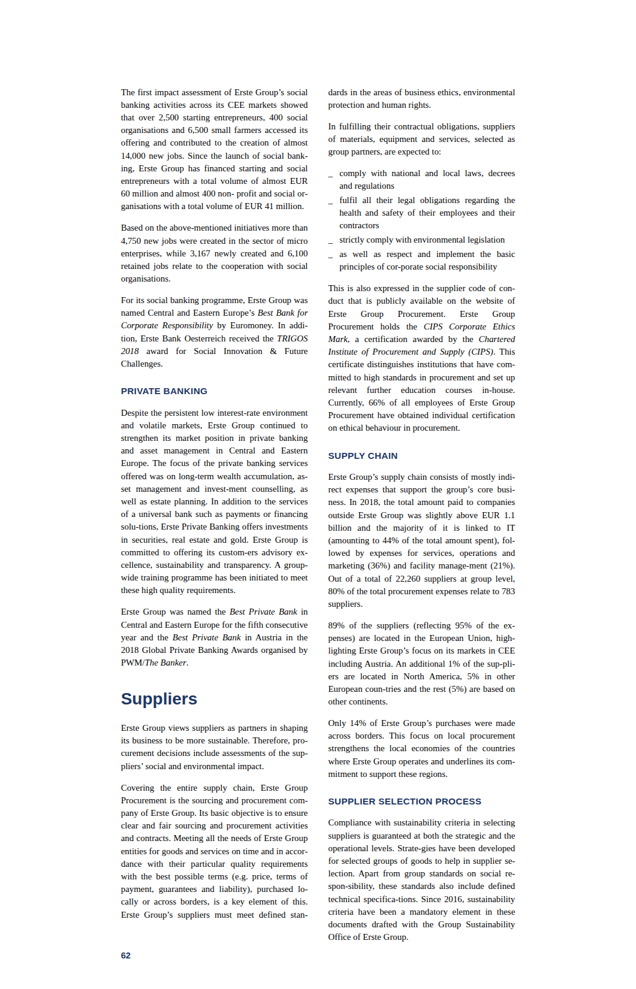The first impact assessment of Erste Group’s social banking activities across its CEE markets showed that over 2,500 starting entrepreneurs, 400 social organisations and 6,500 small farmers accessed its offering and contributed to the creation of almost 14,000 new jobs. Since the launch of social banking, Erste Group has financed starting and social entrepreneurs with a total volume of almost EUR 60 million and almost 400 non- profit and social organisations with a total volume of EUR 41 million.
Based on the above-mentioned initiatives more than 4,750 new jobs were created in the sector of micro enterprises, while 3,167 newly created and 6,100 retained jobs relate to the cooperation with social organisations.
For its social banking programme, Erste Group was named Central and Eastern Europe’s Best Bank for Corporate Responsibility by Euromoney. In addition, Erste Bank Oesterreich received the TRIGOS 2018 award for Social Innovation & Future Challenges.
PRIVATE BANKING
Despite the persistent low interest-rate environment and volatile markets, Erste Group continued to strengthen its market position in private banking and asset management in Central and Eastern Europe. The focus of the private banking services offered was on long-term wealth accumulation, asset management and invest-ment counselling, as well as estate planning. In addition to the services of a universal bank such as payments or financing solu-tions, Erste Private Banking offers investments in securities, real estate and gold. Erste Group is committed to offering its custom-ers advisory excellence, sustainability and transparency. A group-wide training programme has been initiated to meet these high quality requirements.
Erste Group was named the Best Private Bank in Central and Eastern Europe for the fifth consecutive year and the Best Private Bank in Austria in the 2018 Global Private Banking Awards organised by PWM/The Banker.
Suppliers
Erste Group views suppliers as partners in shaping its business to be more sustainable. Therefore, procurement decisions include assessments of the suppliers’ social and environmental impact.
Covering the entire supply chain, Erste Group Procurement is the sourcing and procurement company of Erste Group. Its basic objective is to ensure clear and fair sourcing and procurement activities and contracts. Meeting all the needs of Erste Group entities for goods and services on time and in accordance with their particular quality requirements with the best possible terms (e.g. price, terms of payment, guarantees and liability), purchased locally or across borders, is a key element of this. Erste Group’s suppliers must meet defined standards in the areas of business ethics, environmental protection and human rights.
In fulfilling their contractual obligations, suppliers of materials, equipment and services, selected as group partners, are expected to:
comply with national and local laws, decrees and regulations
fulfil all their legal obligations regarding the health and safety of their employees and their contractors
strictly comply with environmental legislation
as well as respect and implement the basic principles of cor-porate social responsibility
This is also expressed in the supplier code of conduct that is publicly available on the website of Erste Group Procurement. Erste Group Procurement holds the CIPS Corporate Ethics Mark, a certification awarded by the Chartered Institute of Procurement and Supply (CIPS). This certificate distinguishes institutions that have committed to high standards in procurement and set up relevant further education courses in-house. Currently, 66% of all employees of Erste Group Procurement have obtained individual certification on ethical behaviour in procurement.
SUPPLY CHAIN
Erste Group’s supply chain consists of mostly indirect expenses that support the group’s core business. In 2018, the total amount paid to companies outside Erste Group was slightly above EUR 1.1 billion and the majority of it is linked to IT (amounting to 44% of the total amount spent), followed by expenses for services, operations and marketing (36%) and facility manage-ment (21%). Out of a total of 22,260 suppliers at group level, 80% of the total procurement expenses relate to 783 suppliers.
89% of the suppliers (reflecting 95% of the expenses) are located in the European Union, highlighting Erste Group’s focus on its markets in CEE including Austria. An additional 1% of the sup-pliers are located in North America, 5% in other European coun-tries and the rest (5%) are based on other continents.
Only 14% of Erste Group’s purchases were made across borders. This focus on local procurement strengthens the local economies of the countries where Erste Group operates and underlines its commitment to support these regions.
SUPPLIER SELECTION PROCESS
Compliance with sustainability criteria in selecting suppliers is guaranteed at both the strategic and the operational levels. Strate-gies have been developed for selected groups of goods to help in supplier selection. Apart from group standards on social respon-sibility, these standards also include defined technical specifica-tions. Since 2016, sustainability criteria have been a mandatory element in these documents drafted with the Group Sustainability Office of Erste Group.
62